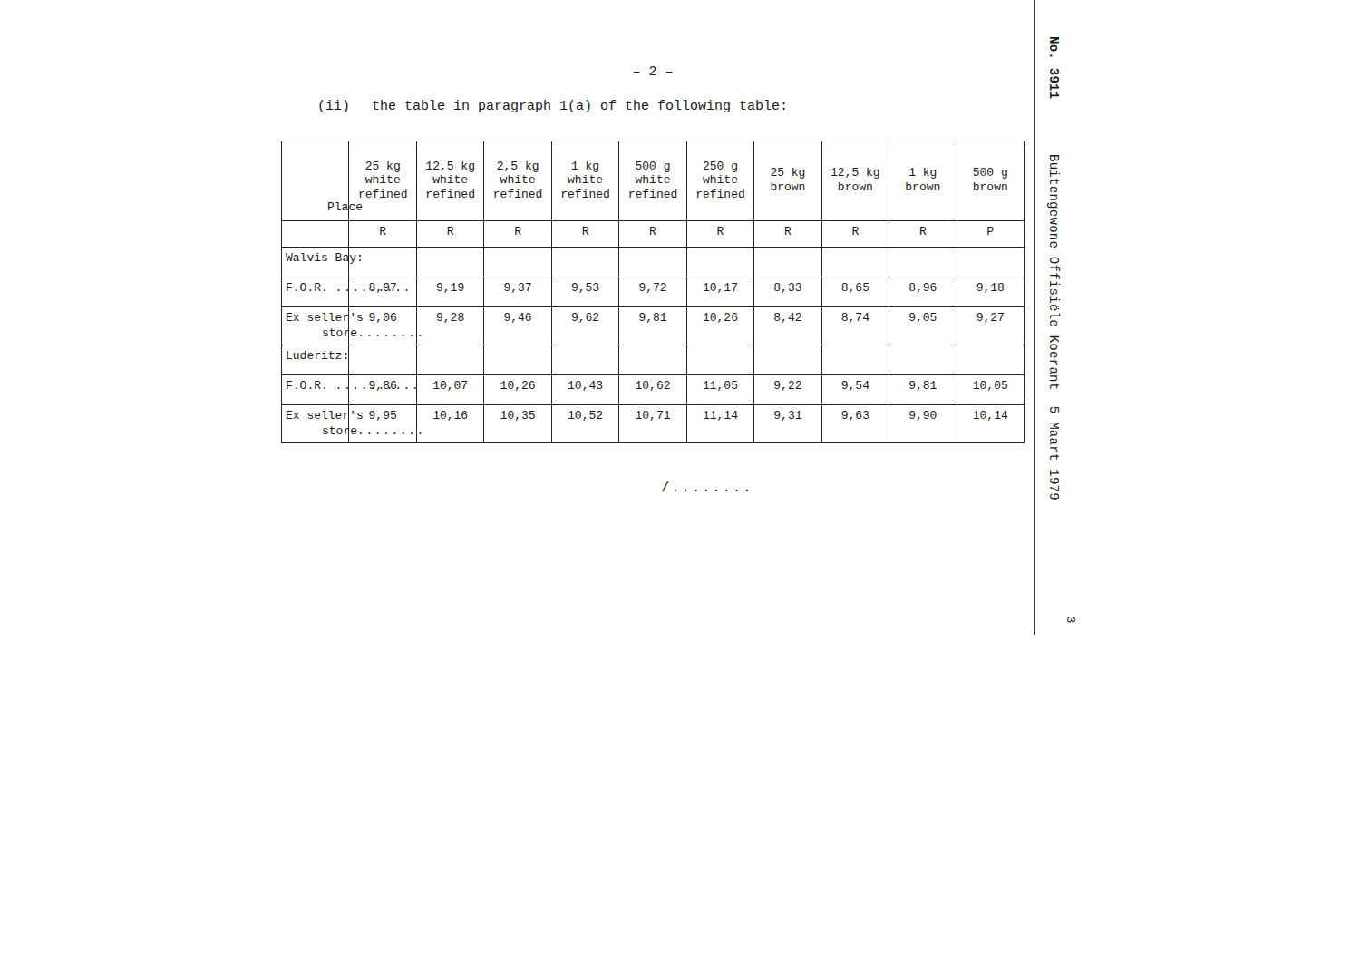No. 3911
Buitengewone Offisiële Koerant 5 Maart 1979
3
– 2 –
(ii) the table in paragraph 1(a) of the following table:
| Place | 25 kg white refined | 12,5 kg white refined | 2,5 kg white refined | 1 kg white refined | 500 g white refined | 250 g white refined | 25 kg brown | 12,5 kg brown | 1 kg brown | 500 g brown |
| --- | --- | --- | --- | --- | --- | --- | --- | --- | --- | --- |
| | R | R | R | R | R | R | R | R | R | P |
| Walvis Bay: | | | | | | | | | | |
| F.O.R. ......... | 8,97 | 9,19 | 9,37 | 9,53 | 9,72 | 10,17 | 8,33 | 8,65 | 8,96 | 9,18 |
| Ex seller's store ........ | 9,06 | 9,28 | 9,46 | 9,62 | 9,81 | 10,26 | 8,42 | 8,74 | 9,05 | 9,27 |
| Luderitz: | | | | | | | | | | |
| F.O.R. .......... | 9,86 | 10,07 | 10,26 | 10,43 | 10,62 | 11,05 | 9,22 | 9,54 | 9,81 | 10,05 |
| Ex seller's store ........ | 9,95 | 10,16 | 10,35 | 10,52 | 10,71 | 11,14 | 9,31 | 9,63 | 9,90 | 10,14 |
/........